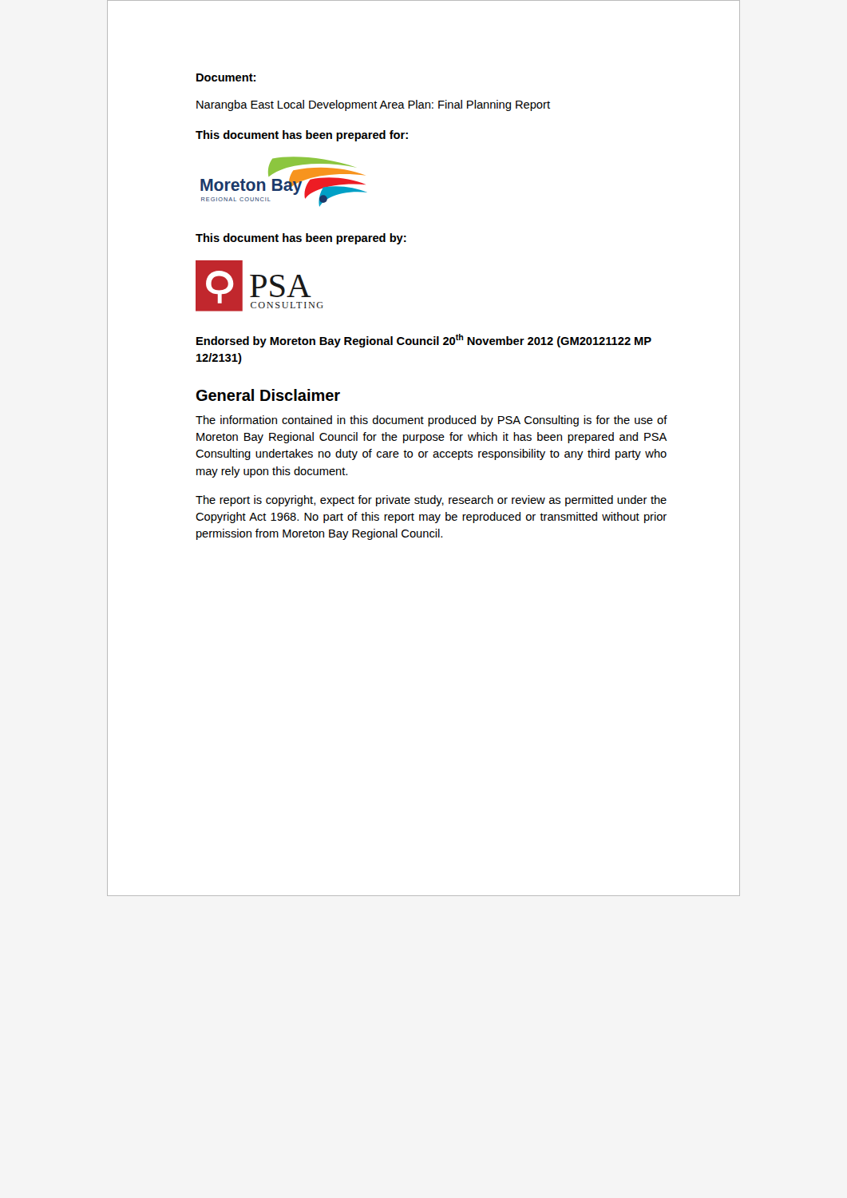Document:
Narangba East Local Development Area Plan: Final Planning Report
This document has been prepared for:
Moreton Bay REGIONAL COUNCIL
This document has been prepared by:
PSA CONSULTING
Endorsed by Moreton Bay Regional Council 20th November 2012 (GM20121122 MP 12/2131)
General Disclaimer
The information contained in this document produced by PSA Consulting is for the use of Moreton Bay Regional Council for the purpose for which it has been prepared and PSA Consulting undertakes no duty of care to or accepts responsibility to any third party who may rely upon this document.
The report is copyright, expect for private study, research or review as permitted under the Copyright Act 1968. No part of this report may be reproduced or transmitted without prior permission from Moreton Bay Regional Council.